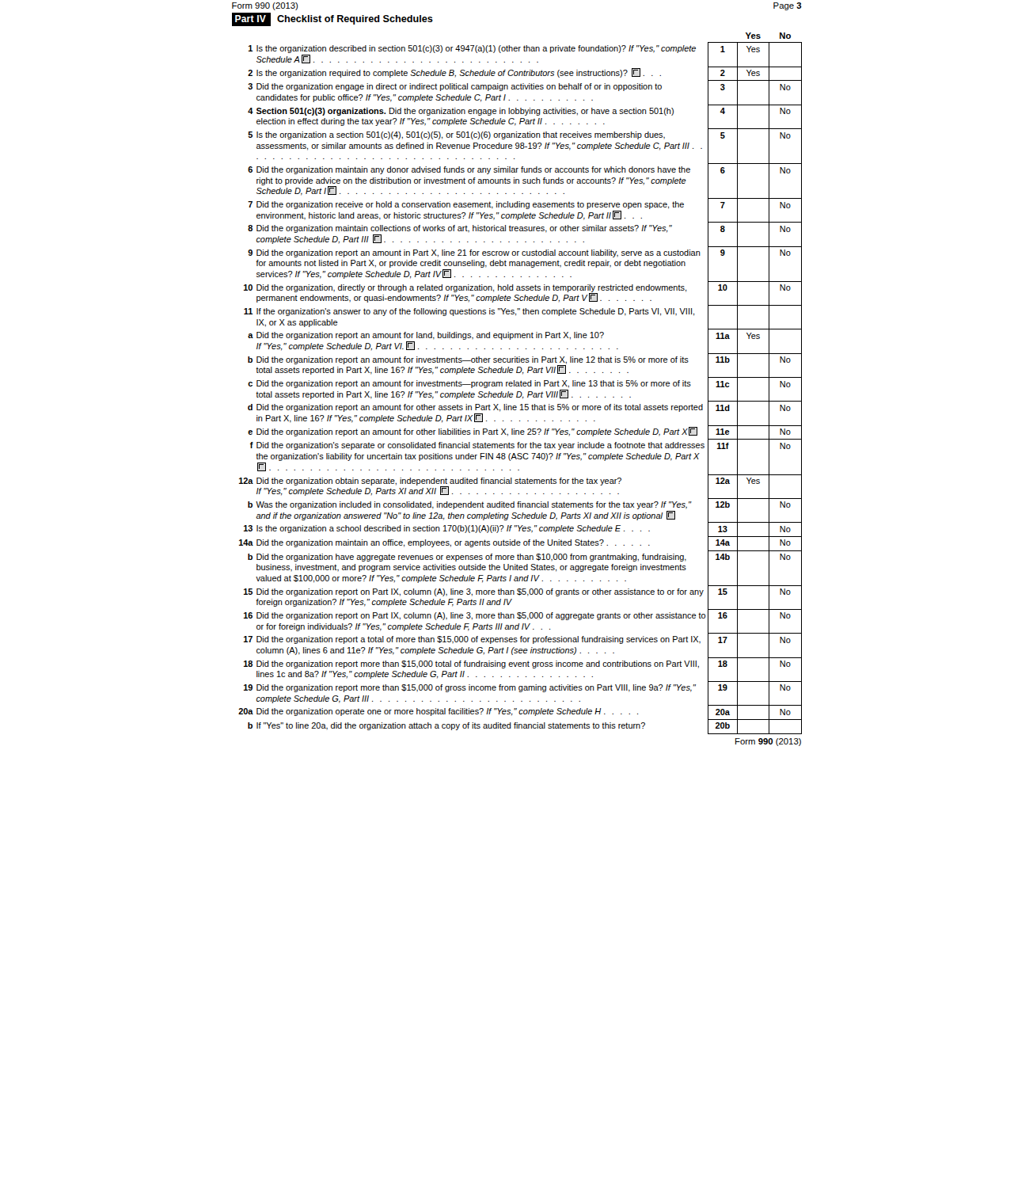Form 990 (2013)
Page 3
Part IV
Checklist of Required Schedules
| | | | Yes | No |
| --- | --- | --- | --- | --- |
| 1 | Is the organization described in section 501(c)(3) or 4947(a)(1) (other than a private foundation)? If "Yes," complete Schedule A . . . . . . . . . . . . . . . . . . . . . . . . . . . . | 1 | Yes | |
| 2 | Is the organization required to complete Schedule B, Schedule of Contributors (see instructions)? . . . | 2 | Yes | |
| 3 | Did the organization engage in direct or indirect political campaign activities on behalf of or in opposition to candidates for public office? If "Yes," complete Schedule C, Part I . . . . . . . . . . . | 3 | | No |
| 4 | Section 501(c)(3) organizations. Did the organization engage in lobbying activities, or have a section 501(h) election in effect during the tax year? If "Yes," complete Schedule C, Part II . . . . . . . . | 4 | | No |
| 5 | Is the organization a section 501(c)(4), 501(c)(5), or 501(c)(6) organization that receives membership dues, assessments, or similar amounts as defined in Revenue Procedure 98-19? If "Yes," complete Schedule C, Part III . . . . . . . . . . . . . . . . . . . . . . . . . . . . . . . . . . | 5 | | No |
| 6 | Did the organization maintain any donor advised funds or any similar funds or accounts for which donors have the right to provide advice on the distribution or investment of amounts in such funds or accounts? If "Yes," complete Schedule D, Part I . . . . . . . . . . . . . . . . . . . . . . . . . . . . | 6 | | No |
| 7 | Did the organization receive or hold a conservation easement, including easements to preserve open space, the environment, historic land areas, or historic structures? If "Yes," complete Schedule D, Part II . . . | 7 | | No |
| 8 | Did the organization maintain collections of works of art, historical treasures, or other similar assets? If "Yes," complete Schedule D, Part III . . . . . . . . . . . . . . . . . . . . . . . . . | 8 | | No |
| 9 | Did the organization report an amount in Part X, line 21 for escrow or custodial account liability, serve as a custodian for amounts not listed in Part X, or provide credit counseling, debt management, credit repair, or debt negotiation services? If "Yes," complete Schedule D, Part IV . . . . . . . . . . . . . . . | 9 | | No |
| 10 | Did the organization, directly or through a related organization, hold assets in temporarily restricted endowments, permanent endowments, or quasi-endowments? If "Yes," complete Schedule D, Part V . . . . . . . | 10 | | No |
| 11 | If the organization's answer to any of the following questions is "Yes," then complete Schedule D, Parts VI, VII, VIII, IX, or X as applicable | | | |
| a | Did the organization report an amount for land, buildings, and equipment in Part X, line 10? If "Yes," complete Schedule D, Part VI. . . . . . . . . . . . . . . . . . . . . . . . . . | 11a | Yes | |
| b | Did the organization report an amount for investments—other securities in Part X, line 12 that is 5% or more of its total assets reported in Part X, line 16? If "Yes," complete Schedule D, Part VII . . . . . . . . | 11b | | No |
| c | Did the organization report an amount for investments—program related in Part X, line 13 that is 5% or more of its total assets reported in Part X, line 16? If "Yes," complete Schedule D, Part VIII . . . . . . . . | 11c | | No |
| d | Did the organization report an amount for other assets in Part X, line 15 that is 5% or more of its total assets reported in Part X, line 16? If "Yes," complete Schedule D, Part IX . . . . . . . . . . . . . . | 11d | | No |
| e | Did the organization report an amount for other liabilities in Part X, line 25? If "Yes," complete Schedule D, Part X | 11e | | No |
| f | Did the organization's separate or consolidated financial statements for the tax year include a footnote that addresses the organization's liability for uncertain tax positions under FIN 48 (ASC 740)? If "Yes," complete Schedule D, Part X . . . . . . . . . . . . . . . . . . . . . . . . . . . . . . . | 11f | | No |
| 12a | Did the organization obtain separate, independent audited financial statements for the tax year? If "Yes," complete Schedule D, Parts XI and XII . . . . . . . . . . . . . . . . . . . . . | 12a | Yes | |
| b | Was the organization included in consolidated, independent audited financial statements for the tax year? If "Yes," and if the organization answered "No" to line 12a, then completing Schedule D, Parts XI and XII is optional | 12b | | No |
| 13 | Is the organization a school described in section 170(b)(1)(A)(ii)? If "Yes," complete Schedule E . . . . | 13 | | No |
| 14a | Did the organization maintain an office, employees, or agents outside of the United States? . . . . . . | 14a | | No |
| b | Did the organization have aggregate revenues or expenses of more than $10,000 from grantmaking, fundraising, business, investment, and program service activities outside the United States, or aggregate foreign investments valued at $100,000 or more? If "Yes," complete Schedule F, Parts I and IV . . . . . . . . . . . | 14b | | No |
| 15 | Did the organization report on Part IX, column (A), line 3, more than $5,000 of grants or other assistance to or for any foreign organization? If "Yes," complete Schedule F, Parts II and IV | 15 | | No |
| 16 | Did the organization report on Part IX, column (A), line 3, more than $5,000 of aggregate grants or other assistance to or for foreign individuals? If "Yes," complete Schedule F, Parts III and IV . . . | 16 | | No |
| 17 | Did the organization report a total of more than $15,000 of expenses for professional fundraising services on Part IX, column (A), lines 6 and 11e? If "Yes," complete Schedule G, Part I (see instructions) . . . . . | 17 | | No |
| 18 | Did the organization report more than $15,000 total of fundraising event gross income and contributions on Part VIII, lines 1c and 8a? If "Yes," complete Schedule G, Part II . . . . . . . . . . . . . . . . | 18 | | No |
| 19 | Did the organization report more than $15,000 of gross income from gaming activities on Part VIII, line 9a? If "Yes," complete Schedule G, Part III . . . . . . . . . . . . . . . . . . . . . . . . . . | 19 | | No |
| 20a | Did the organization operate one or more hospital facilities? If "Yes," complete Schedule H . . . . . | 20a | | No |
| b | If "Yes" to line 20a, did the organization attach a copy of its audited financial statements to this return? | 20b | | |
Form 990 (2013)